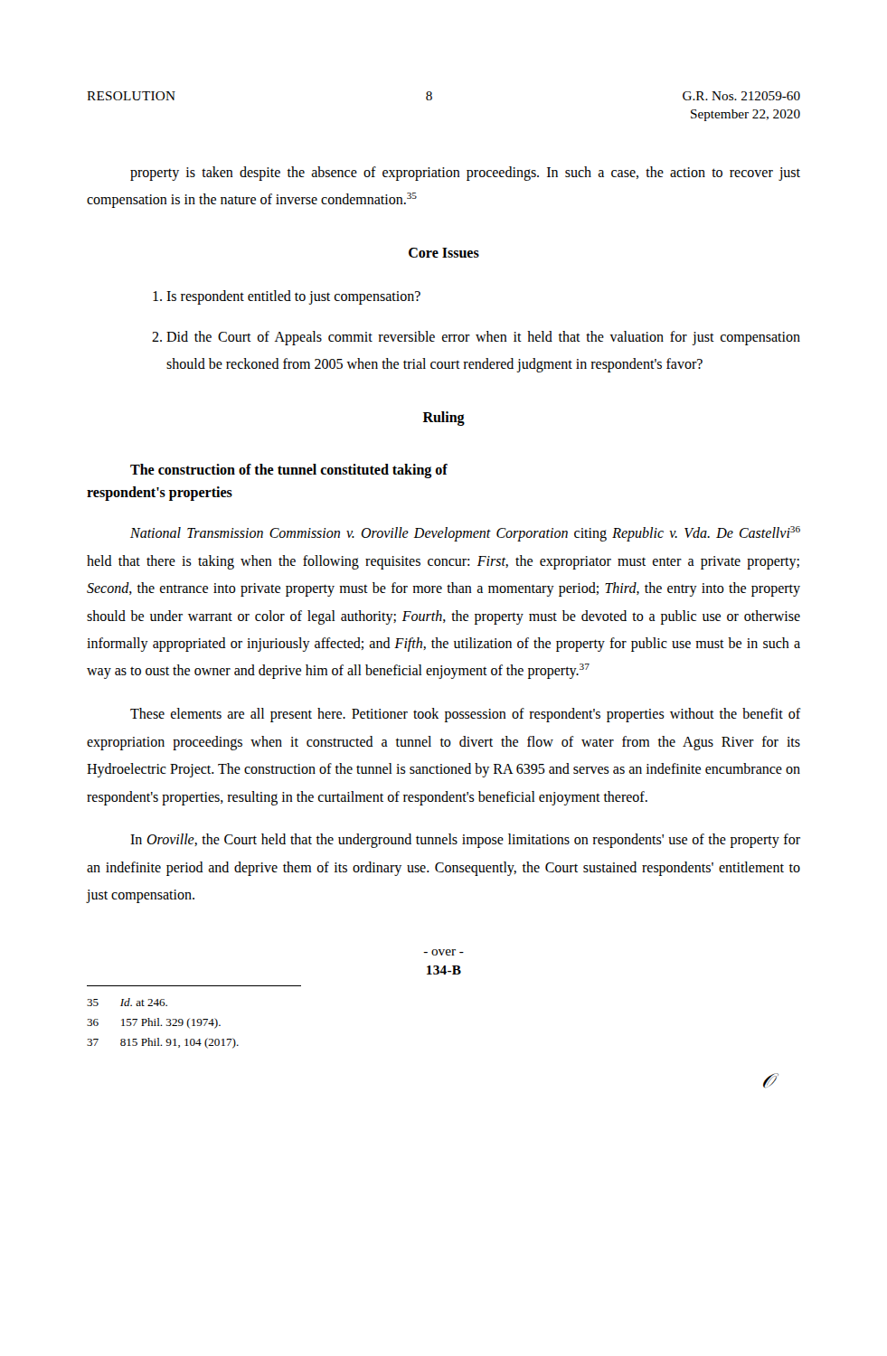Resolution
8
G.R. Nos. 212059-60
September 22, 2020
property is taken despite the absence of expropriation proceedings. In such a case, the action to recover just compensation is in the nature of inverse condemnation.35
Core Issues
Is respondent entitled to just compensation?
Did the Court of Appeals commit reversible error when it held that the valuation for just compensation should be reckoned from 2005 when the trial court rendered judgment in respondent's favor?
Ruling
The construction of the tunnel constituted taking of respondent's properties
National Transmission Commission v. Oroville Development Corporation citing Republic v. Vda. De Castellvi36 held that there is taking when the following requisites concur: First, the expropriator must enter a private property; Second, the entrance into private property must be for more than a momentary period; Third, the entry into the property should be under warrant or color of legal authority; Fourth, the property must be devoted to a public use or otherwise informally appropriated or injuriously affected; and Fifth, the utilization of the property for public use must be in such a way as to oust the owner and deprive him of all beneficial enjoyment of the property.37
These elements are all present here. Petitioner took possession of respondent's properties without the benefit of expropriation proceedings when it constructed a tunnel to divert the flow of water from the Agus River for its Hydroelectric Project. The construction of the tunnel is sanctioned by RA 6395 and serves as an indefinite encumbrance on respondent's properties, resulting in the curtailment of respondent's beneficial enjoyment thereof.
In Oroville, the Court held that the underground tunnels impose limitations on respondents' use of the property for an indefinite period and deprive them of its ordinary use. Consequently, the Court sustained respondents' entitlement to just compensation.
- over -
134-B
| 35 | Id. at 246. |
| 36 | 157 Phil. 329 (1974). |
| 37 | 815 Phil. 91, 104 (2017). |
𝒪